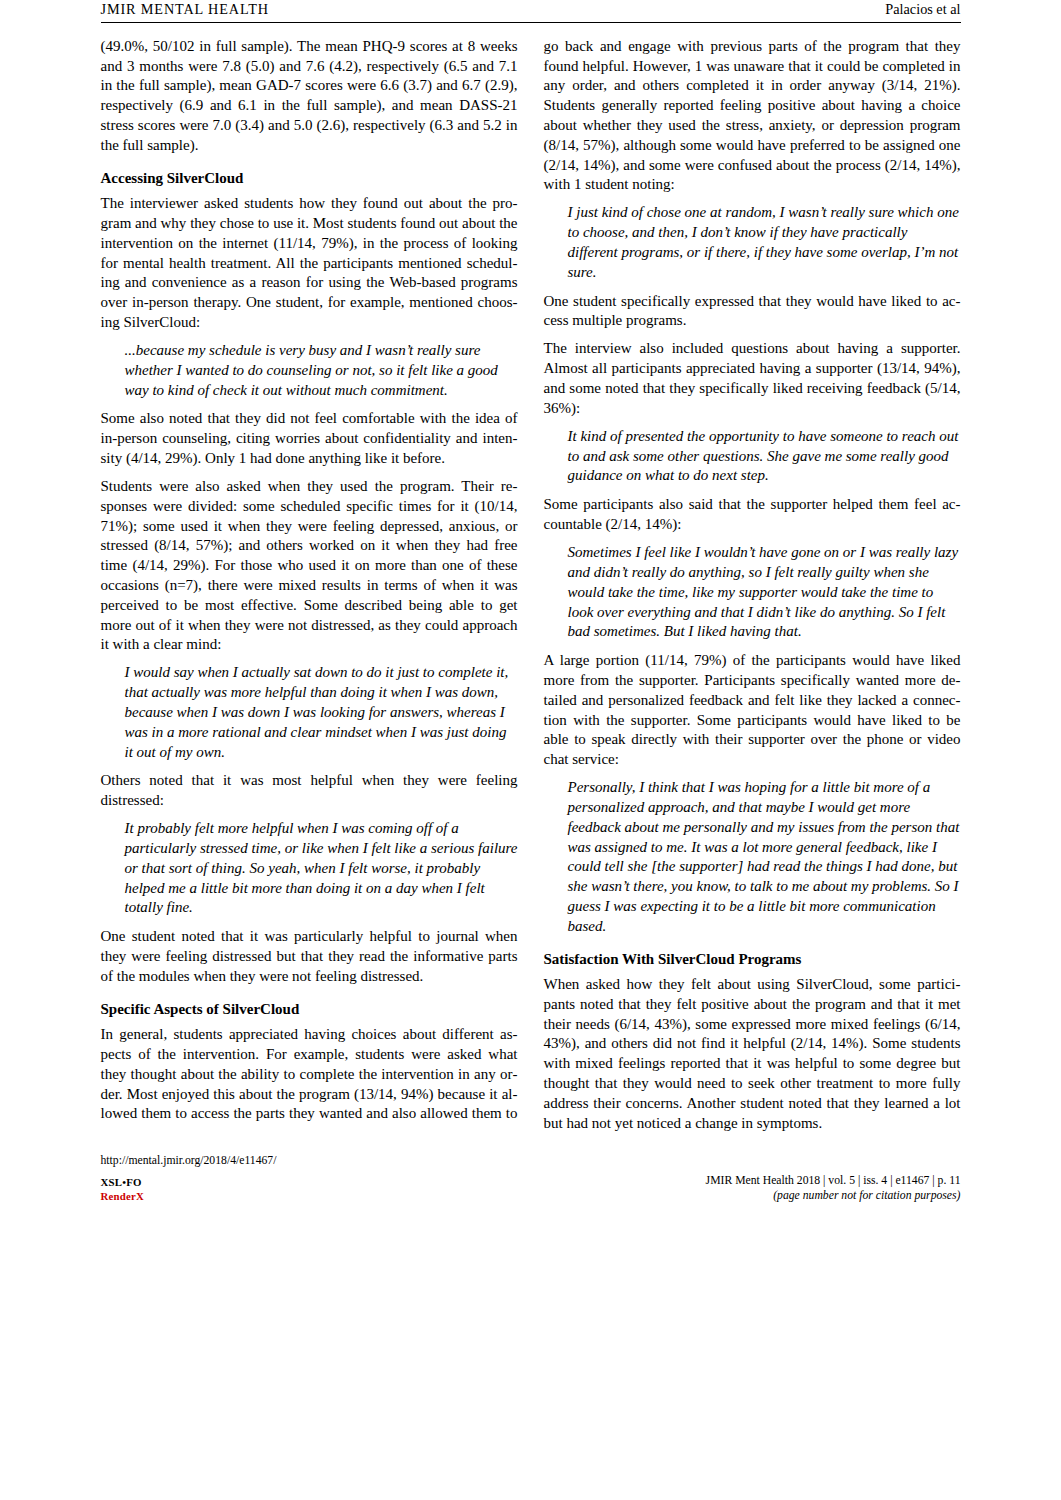JMIR Mental Health
Palacios et al
(49.0%, 50/102 in full sample). The mean PHQ-9 scores at 8 weeks and 3 months were 7.8 (5.0) and 7.6 (4.2), respectively (6.5 and 7.1 in the full sample), mean GAD-7 scores were 6.6 (3.7) and 6.7 (2.9), respectively (6.9 and 6.1 in the full sample), and mean DASS-21 stress scores were 7.0 (3.4) and 5.0 (2.6), respectively (6.3 and 5.2 in the full sample).
Accessing SilverCloud
The interviewer asked students how they found out about the program and why they chose to use it. Most students found out about the intervention on the internet (11/14, 79%), in the process of looking for mental health treatment. All the participants mentioned scheduling and convenience as a reason for using the Web-based programs over in-person therapy. One student, for example, mentioned choosing SilverCloud:
...because my schedule is very busy and I wasn’t really sure whether I wanted to do counseling or not, so it felt like a good way to kind of check it out without much commitment.
Some also noted that they did not feel comfortable with the idea of in-person counseling, citing worries about confidentiality and intensity (4/14, 29%). Only 1 had done anything like it before.
Students were also asked when they used the program. Their responses were divided: some scheduled specific times for it (10/14, 71%); some used it when they were feeling depressed, anxious, or stressed (8/14, 57%); and others worked on it when they had free time (4/14, 29%). For those who used it on more than one of these occasions (n=7), there were mixed results in terms of when it was perceived to be most effective. Some described being able to get more out of it when they were not distressed, as they could approach it with a clear mind:
I would say when I actually sat down to do it just to complete it, that actually was more helpful than doing it when I was down, because when I was down I was looking for answers, whereas I was in a more rational and clear mindset when I was just doing it out of my own.
Others noted that it was most helpful when they were feeling distressed:
It probably felt more helpful when I was coming off of a particularly stressed time, or like when I felt like a serious failure or that sort of thing. So yeah, when I felt worse, it probably helped me a little bit more than doing it on a day when I felt totally fine.
One student noted that it was particularly helpful to journal when they were feeling distressed but that they read the informative parts of the modules when they were not feeling distressed.
Specific Aspects of SilverCloud
In general, students appreciated having choices about different aspects of the intervention. For example, students were asked what they thought about the ability to complete the intervention in any order. Most enjoyed this about the program (13/14, 94%) because it allowed them to access the parts they wanted and also allowed them to go back and engage with previous parts of the program that they found helpful. However, 1 was unaware that it could be completed in any order, and others completed it in order anyway (3/14, 21%). Students generally reported feeling positive about having a choice about whether they used the stress, anxiety, or depression program (8/14, 57%), although some would have preferred to be assigned one (2/14, 14%), and some were confused about the process (2/14, 14%), with 1 student noting:
I just kind of chose one at random, I wasn’t really sure which one to choose, and then, I don’t know if they have practically different programs, or if there, if they have some overlap, I’m not sure.
One student specifically expressed that they would have liked to access multiple programs.
The interview also included questions about having a supporter. Almost all participants appreciated having a supporter (13/14, 94%), and some noted that they specifically liked receiving feedback (5/14, 36%):
It kind of presented the opportunity to have someone to reach out to and ask some other questions. She gave me some really good guidance on what to do next step.
Some participants also said that the supporter helped them feel accountable (2/14, 14%):
Sometimes I feel like I wouldn’t have gone on or I was really lazy and didn’t really do anything, so I felt really guilty when she would take the time, like my supporter would take the time to look over everything and that I didn’t like do anything. So I felt bad sometimes. But I liked having that.
A large portion (11/14, 79%) of the participants would have liked more from the supporter. Participants specifically wanted more detailed and personalized feedback and felt like they lacked a connection with the supporter. Some participants would have liked to be able to speak directly with their supporter over the phone or video chat service:
Personally, I think that I was hoping for a little bit more of a personalized approach, and that maybe I would get more feedback about me personally and my issues from the person that was assigned to me. It was a lot more general feedback, like I could tell she [the supporter] had read the things I had done, but she wasn’t there, you know, to talk to me about my problems. So I guess I was expecting it to be a little bit more communication based.
Satisfaction With SilverCloud Programs
When asked how they felt about using SilverCloud, some participants noted that they felt positive about the program and that it met their needs (6/14, 43%), some expressed more mixed feelings (6/14, 43%), and others did not find it helpful (2/14, 14%). Some students with mixed feelings reported that it was helpful to some degree but thought that they would need to seek other treatment to more fully address their concerns. Another student noted that they learned a lot but had not yet noticed a change in symptoms.
http://mental.jmir.org/2018/4/e11467/
XSL•FO
RenderX
JMIR Ment Health 2018 | vol. 5 | iss. 4 | e11467 | p. 11
(page number not for citation purposes)